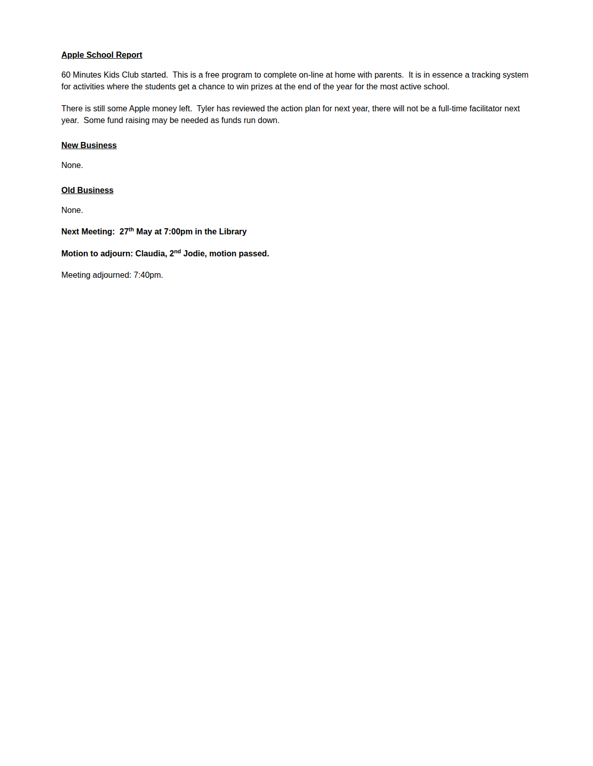Apple School Report
60 Minutes Kids Club started. This is a free program to complete on-line at home with parents. It is in essence a tracking system for activities where the students get a chance to win prizes at the end of the year for the most active school.
There is still some Apple money left. Tyler has reviewed the action plan for next year, there will not be a full-time facilitator next year. Some fund raising may be needed as funds run down.
New Business
None.
Old Business
None.
Next Meeting: 27th May at 7:00pm in the Library
Motion to adjourn: Claudia, 2nd Jodie, motion passed.
Meeting adjourned: 7:40pm.